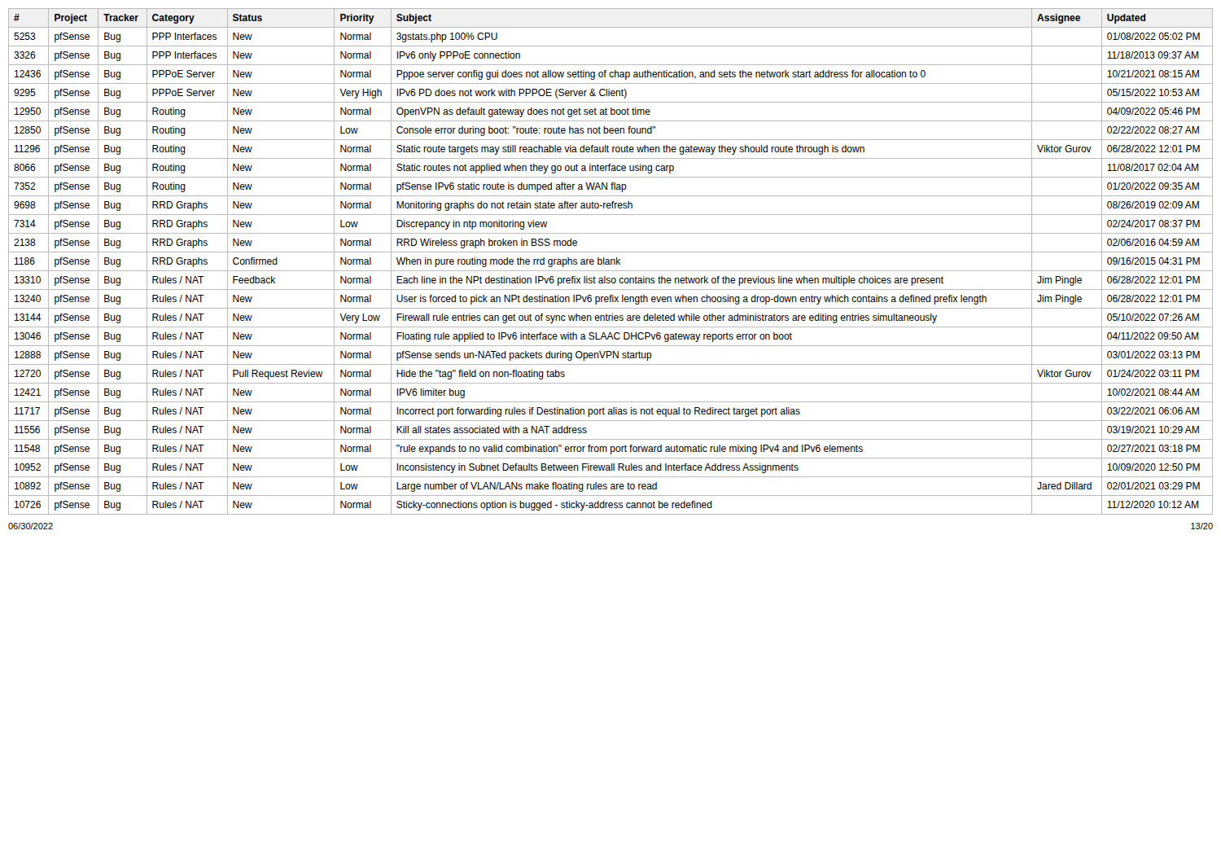| # | Project | Tracker | Category | Status | Priority | Subject | Assignee | Updated |
| --- | --- | --- | --- | --- | --- | --- | --- | --- |
| 5253 | pfSense | Bug | PPP Interfaces | New | Normal | 3gstats.php 100% CPU | | 01/08/2022 05:02 PM |
| 3326 | pfSense | Bug | PPP Interfaces | New | Normal | IPv6 only PPPoE connection | | 11/18/2013 09:37 AM |
| 12436 | pfSense | Bug | PPPoE Server | New | Normal | Pppoe server config gui does not allow setting of chap authentication, and sets the network start address for allocation to 0 | | 10/21/2021 08:15 AM |
| 9295 | pfSense | Bug | PPPoE Server | New | Very High | IPv6 PD does not work with PPPOE (Server & Client) | | 05/15/2022 10:53 AM |
| 12950 | pfSense | Bug | Routing | New | Normal | OpenVPN as default gateway does not get set at boot time | | 04/09/2022 05:46 PM |
| 12850 | pfSense | Bug | Routing | New | Low | Console error during boot: "route: route has not been found" | | 02/22/2022 08:27 AM |
| 11296 | pfSense | Bug | Routing | New | Normal | Static route targets may still reachable via default route when the gateway they should route through is down | Viktor Gurov | 06/28/2022 12:01 PM |
| 8066 | pfSense | Bug | Routing | New | Normal | Static routes not applied when they go out a interface using carp | | 11/08/2017 02:04 AM |
| 7352 | pfSense | Bug | Routing | New | Normal | pfSense IPv6 static route is dumped after a WAN flap | | 01/20/2022 09:35 AM |
| 9698 | pfSense | Bug | RRD Graphs | New | Normal | Monitoring graphs do not retain state after auto-refresh | | 08/26/2019 02:09 AM |
| 7314 | pfSense | Bug | RRD Graphs | New | Low | Discrepancy in ntp monitoring view | | 02/24/2017 08:37 PM |
| 2138 | pfSense | Bug | RRD Graphs | New | Normal | RRD Wireless graph broken in BSS mode | | 02/06/2016 04:59 AM |
| 1186 | pfSense | Bug | RRD Graphs | Confirmed | Normal | When in pure routing mode the rrd graphs are blank | | 09/16/2015 04:31 PM |
| 13310 | pfSense | Bug | Rules / NAT | Feedback | Normal | Each line in the NPt destination IPv6 prefix list also contains the network of the previous line when multiple choices are present | Jim Pingle | 06/28/2022 12:01 PM |
| 13240 | pfSense | Bug | Rules / NAT | New | Normal | User is forced to pick an NPt destination IPv6 prefix length even when choosing a drop-down entry which contains a defined prefix length | Jim Pingle | 06/28/2022 12:01 PM |
| 13144 | pfSense | Bug | Rules / NAT | New | Very Low | Firewall rule entries can get out of sync when entries are deleted while other administrators are editing entries simultaneously | | 05/10/2022 07:26 AM |
| 13046 | pfSense | Bug | Rules / NAT | New | Normal | Floating rule applied to IPv6 interface with a SLAAC DHCPv6 gateway reports error on boot | | 04/11/2022 09:50 AM |
| 12888 | pfSense | Bug | Rules / NAT | New | Normal | pfSense sends un-NATed packets during OpenVPN startup | | 03/01/2022 03:13 PM |
| 12720 | pfSense | Bug | Rules / NAT | Pull Request Review | Normal | Hide the "tag" field on non-floating tabs | Viktor Gurov | 01/24/2022 03:11 PM |
| 12421 | pfSense | Bug | Rules / NAT | New | Normal | IPV6 limiter bug | | 10/02/2021 08:44 AM |
| 11717 | pfSense | Bug | Rules / NAT | New | Normal | Incorrect port forwarding rules if Destination port alias is not equal to Redirect target port alias | | 03/22/2021 06:06 AM |
| 11556 | pfSense | Bug | Rules / NAT | New | Normal | Kill all states associated with a NAT address | | 03/19/2021 10:29 AM |
| 11548 | pfSense | Bug | Rules / NAT | New | Normal | "rule expands to no valid combination" error from port forward automatic rule mixing IPv4 and IPv6 elements | | 02/27/2021 03:18 PM |
| 10952 | pfSense | Bug | Rules / NAT | New | Low | Inconsistency in Subnet Defaults Between Firewall Rules and Interface Address Assignments | | 10/09/2020 12:50 PM |
| 10892 | pfSense | Bug | Rules / NAT | New | Low | Large number of VLAN/LANs make floating rules are to read | Jared Dillard | 02/01/2021 03:29 PM |
| 10726 | pfSense | Bug | Rules / NAT | New | Normal | Sticky-connections option is bugged - sticky-address cannot be redefined | | 11/12/2020 10:12 AM |
06/30/2022 13/20